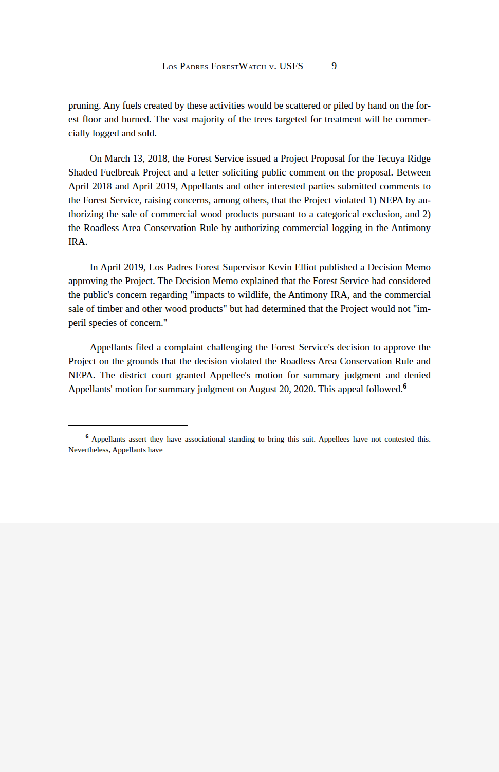Los Padres ForestWatch v. USFS 9
pruning. Any fuels created by these activities would be scattered or piled by hand on the forest floor and burned. The vast majority of the trees targeted for treatment will be commercially logged and sold.
On March 13, 2018, the Forest Service issued a Project Proposal for the Tecuya Ridge Shaded Fuelbreak Project and a letter soliciting public comment on the proposal. Between April 2018 and April 2019, Appellants and other interested parties submitted comments to the Forest Service, raising concerns, among others, that the Project violated 1) NEPA by authorizing the sale of commercial wood products pursuant to a categorical exclusion, and 2) the Roadless Area Conservation Rule by authorizing commercial logging in the Antimony IRA.
In April 2019, Los Padres Forest Supervisor Kevin Elliot published a Decision Memo approving the Project. The Decision Memo explained that the Forest Service had considered the public's concern regarding "impacts to wildlife, the Antimony IRA, and the commercial sale of timber and other wood products" but had determined that the Project would not "imperil species of concern."
Appellants filed a complaint challenging the Forest Service's decision to approve the Project on the grounds that the decision violated the Roadless Area Conservation Rule and NEPA. The district court granted Appellee's motion for summary judgment and denied Appellants' motion for summary judgment on August 20, 2020. This appeal followed.6
6 Appellants assert they have associational standing to bring this suit. Appellees have not contested this. Nevertheless, Appellants have